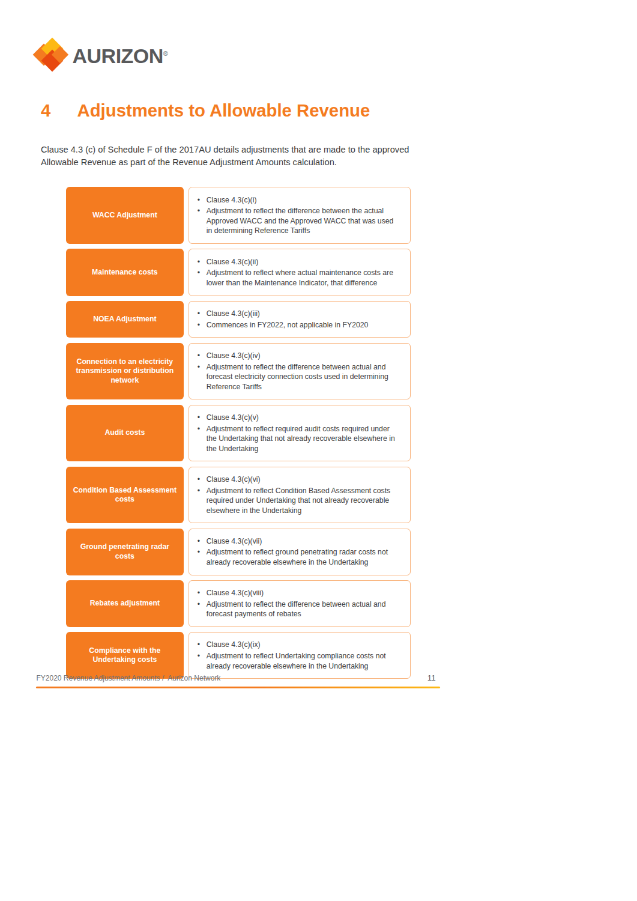AURIZON®
4 Adjustments to Allowable Revenue
Clause 4.3 (c) of Schedule F of the 2017AU details adjustments that are made to the approved Allowable Revenue as part of the Revenue Adjustment Amounts calculation.
WACC Adjustment
Clause 4.3(c)(i)
Adjustment to reflect the difference between the actual Approved WACC and the Approved WACC that was used in determining Reference Tariffs
Maintenance costs
Clause 4.3(c)(ii)
Adjustment to reflect where actual maintenance costs are lower than the Maintenance Indicator, that difference
NOEA Adjustment
Clause 4.3(c)(iii)
Commences in FY2022, not applicable in FY2020
Connection to an electricity transmission or distribution network
Clause 4.3(c)(iv)
Adjustment to reflect the difference between actual and forecast electricity connection costs used in determining Reference Tariffs
Audit costs
Clause 4.3(c)(v)
Adjustment to reflect required audit costs required under the Undertaking that not already recoverable elsewhere in the Undertaking
Condition Based Assessment costs
Clause 4.3(c)(vi)
Adjustment to reflect Condition Based Assessment costs required under Undertaking that not already recoverable elsewhere in the Undertaking
Ground penetrating radar costs
Clause 4.3(c)(vii)
Adjustment to reflect ground penetrating radar costs not already recoverable elsewhere in the Undertaking
Rebates adjustment
Clause 4.3(c)(viii)
Adjustment to reflect the difference between actual and forecast payments of rebates
Compliance with the Undertaking costs
Clause 4.3(c)(ix)
Adjustment to reflect Undertaking compliance costs not already recoverable elsewhere in the Undertaking
FY2020 Revenue Adjustment Amounts / Aurizon Network 11